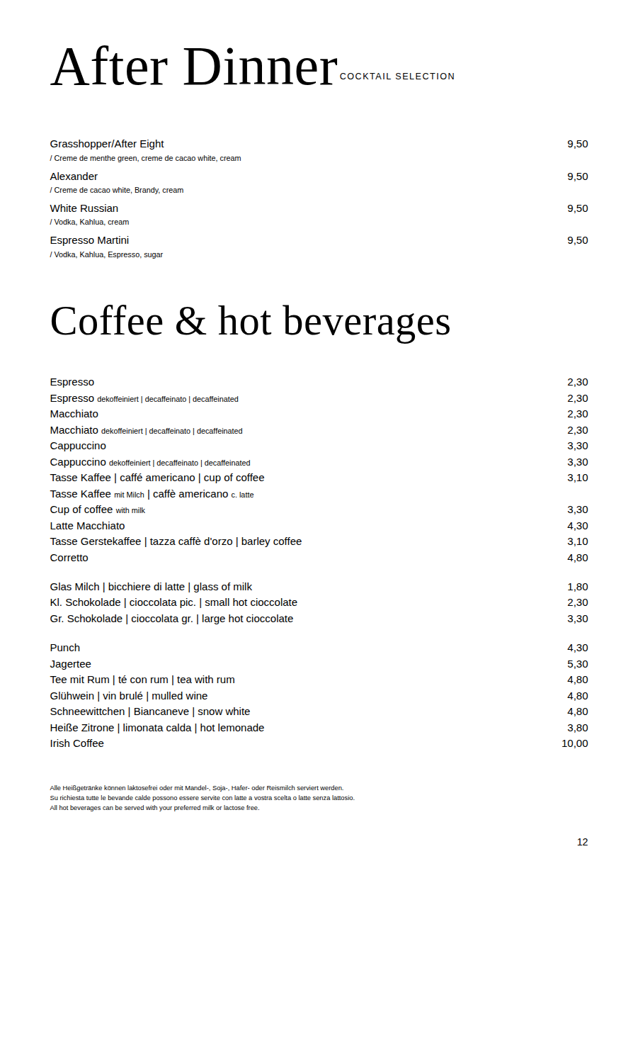After Dinner COCKTAIL SELECTION
Grasshopper/After Eight 9,50
/ Creme de menthe green, creme de cacao white, cream
Alexander 9,50
/ Creme de cacao white, Brandy, cream
White Russian 9,50
/ Vodka, Kahlua, cream
Espresso Martini 9,50
/ Vodka, Kahlua, Espresso, sugar
Coffee & hot beverages
Espresso 2,30
Espresso dekoffeiniert | decaffeinato | decaffeinated 2,30
Macchiato 2,30
Macchiato dekoffeiniert | decaffeinato | decaffeinated 2,30
Cappuccino 3,30
Cappuccino dekoffeiniert | decaffeinato | decaffeinated 3,30
Tasse Kaffee | caffé americano | cup of coffee 3,10
Tasse Kaffee mit Milch | caffè americano c. latte
Cup of coffee with milk 3,30
Latte Macchiato 4,30
Tasse Gerstekaffee | tazza caffè d'orzo | barley coffee 3,10
Corretto 4,80
Glas Milch | bicchiere di latte | glass of milk 1,80
Kl. Schokolade | cioccolata pic. | small hot cioccolate 2,30
Gr. Schokolade | cioccolata gr. | large hot cioccolate 3,30
Punch 4,30
Jagertee 5,30
Tee mit Rum | té con rum | tea with rum 4,80
Glühwein | vin brulé | mulled wine 4,80
Schneewittchen | Biancaneve | snow white 4,80
Heiße Zitrone | limonata calda | hot lemonade 3,80
Irish Coffee 10,00
Alle Heißgetränke können laktosefrei oder mit Mandel-, Soja-, Hafer- oder Reismilch serviert werden.
Su richiesta tutte le bevande calde possono essere servite con latte a vostra scelta o latte senza lattosio.
All hot beverages can be served with your preferred milk or lactose free.
12